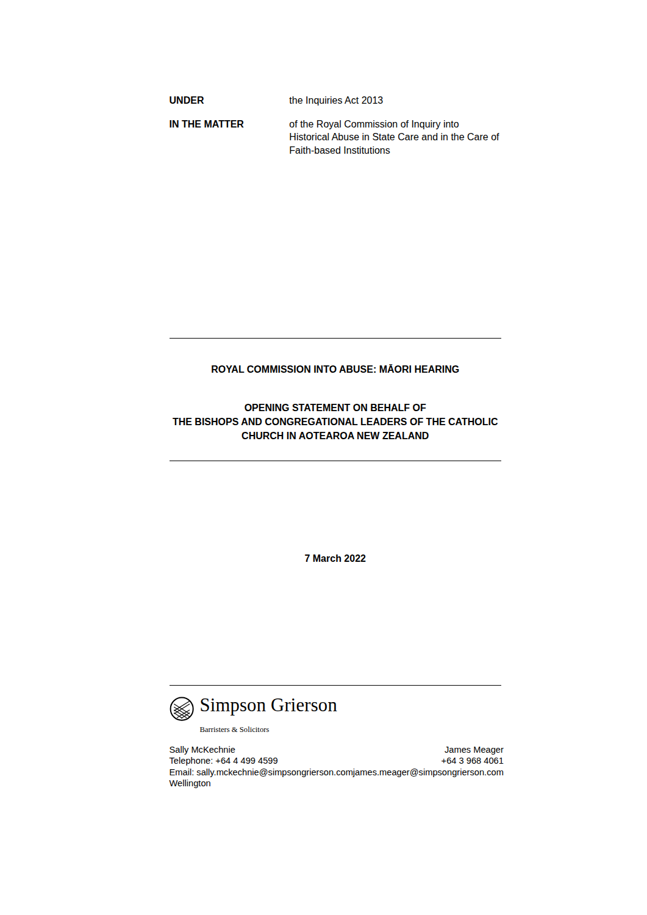| UNDER | the Inquiries Act 2013 |
| IN THE MATTER | of the Royal Commission of Inquiry into Historical Abuse in State Care and in the Care of Faith-based Institutions |
Royal Commission into Abuse: Māori Hearing
Opening statement on behalf of
the Bishops and Congregational Leaders of the Catholic
Church in Aotearoa New Zealand
7 March 2022
Simpson Grierson
Barristers & Solicitors
| Sally McKechnie | James Meager |
| Telephone: +64 4 499 4599 | +64 3 968 4061 |
| Email: sally.mckechnie@simpsongrierson.com | james.meager@simpsongrierson.com |
| Wellington | |